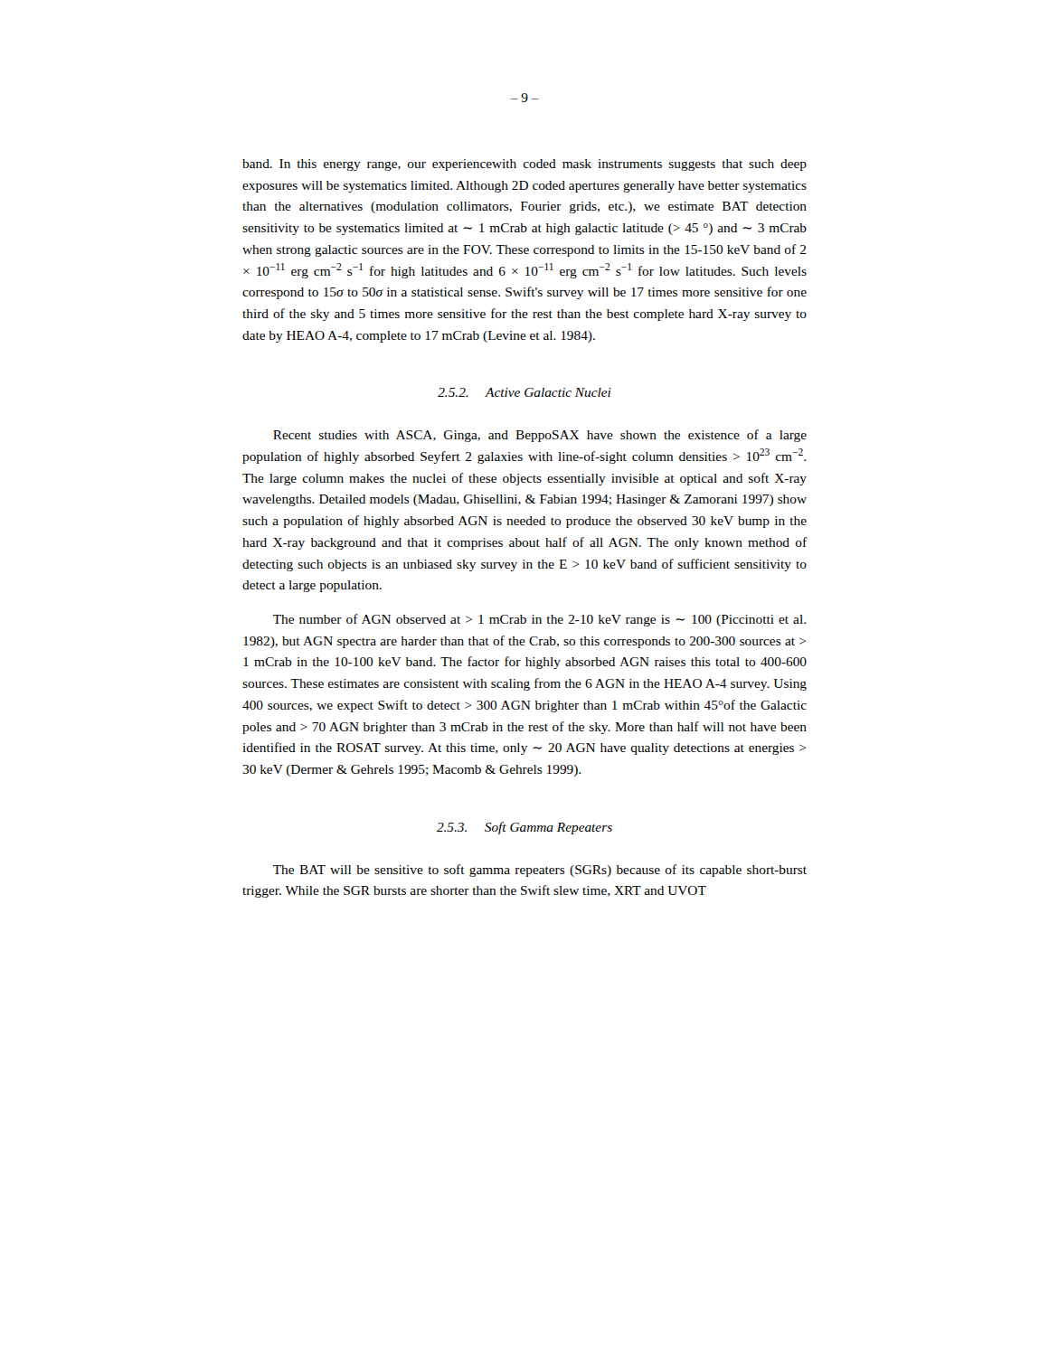– 9 –
band. In this energy range, our experiencewith coded mask instruments suggests that such deep exposures will be systematics limited. Although 2D coded apertures generally have better systematics than the alternatives (modulation collimators, Fourier grids, etc.), we estimate BAT detection sensitivity to be systematics limited at ∼ 1 mCrab at high galactic latitude (> 45 °) and ∼ 3 mCrab when strong galactic sources are in the FOV. These correspond to limits in the 15-150 keV band of 2 × 10−11 erg cm−2 s−1 for high latitudes and 6 × 10−11 erg cm−2 s−1 for low latitudes. Such levels correspond to 15σ to 50σ in a statistical sense. Swift's survey will be 17 times more sensitive for one third of the sky and 5 times more sensitive for the rest than the best complete hard X-ray survey to date by HEAO A-4, complete to 17 mCrab (Levine et al. 1984).
2.5.2. Active Galactic Nuclei
Recent studies with ASCA, Ginga, and BeppoSAX have shown the existence of a large population of highly absorbed Seyfert 2 galaxies with line-of-sight column densities > 1023 cm−2. The large column makes the nuclei of these objects essentially invisible at optical and soft X-ray wavelengths. Detailed models (Madau, Ghisellini, & Fabian 1994; Hasinger & Zamorani 1997) show such a population of highly absorbed AGN is needed to produce the observed 30 keV bump in the hard X-ray background and that it comprises about half of all AGN. The only known method of detecting such objects is an unbiased sky survey in the E > 10 keV band of sufficient sensitivity to detect a large population.
The number of AGN observed at > 1 mCrab in the 2-10 keV range is ∼ 100 (Piccinotti et al. 1982), but AGN spectra are harder than that of the Crab, so this corresponds to 200-300 sources at > 1 mCrab in the 10-100 keV band. The factor for highly absorbed AGN raises this total to 400-600 sources. These estimates are consistent with scaling from the 6 AGN in the HEAO A-4 survey. Using 400 sources, we expect Swift to detect > 300 AGN brighter than 1 mCrab within 45°of the Galactic poles and > 70 AGN brighter than 3 mCrab in the rest of the sky. More than half will not have been identified in the ROSAT survey. At this time, only ∼ 20 AGN have quality detections at energies > 30 keV (Dermer & Gehrels 1995; Macomb & Gehrels 1999).
2.5.3. Soft Gamma Repeaters
The BAT will be sensitive to soft gamma repeaters (SGRs) because of its capable short-burst trigger. While the SGR bursts are shorter than the Swift slew time, XRT and UVOT